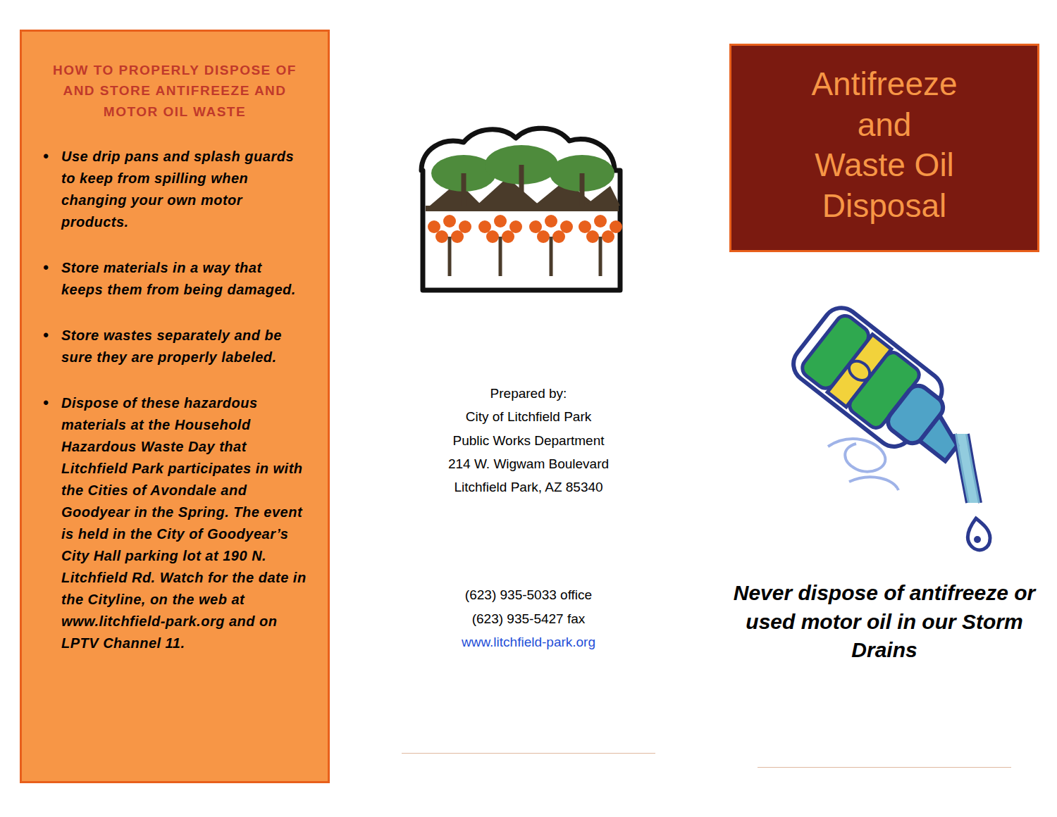How to properly dispose of and store antifreeze and motor oil waste
Use drip pans and splash guards to keep from spilling when changing your own motor products.
Store materials in a way that keeps them from being damaged.
Store wastes separately and be sure they are properly labeled.
Dispose of these hazardous materials at the Household Hazardous Waste Day that Litchfield Park participates in with the Cities of Avondale and Goodyear in the Spring. The event is held in the City of Goodyear’s City Hall parking lot at 190 N. Litchfield Rd. Watch for the date in the Cityline, on the web at www.litchfield-park.org and on LPTV Channel 11.
Prepared by:
City of Litchfield Park
Public Works Department
214 W. Wigwam Boulevard
Litchfield Park, AZ 85340
(623) 935-5033 office
(623) 935-5427 fax
www.litchfield-park.org
Antifreeze
and
Waste Oil
Disposal
Never dispose of antifreeze or used motor oil in our Storm Drains